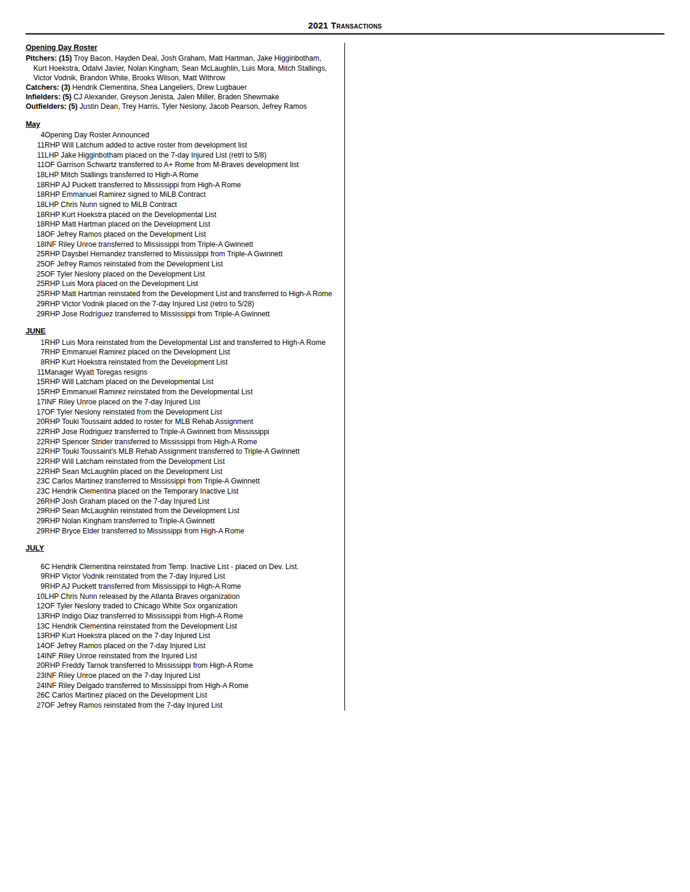2021 Transactions
Opening Day Roster
Pitchers: (15) Troy Bacon, Hayden Deal, Josh Graham, Matt Hartman, Jake Higginbotham, Kurt Hoekstra, Odalvi Javier, Nolan Kingham, Sean McLaughlin, Luis Mora, Mitch Stallings, Victor Vodnik, Brandon White, Brooks Wilson, Matt Withrow
Catchers: (3) Hendrik Clementina, Shea Langeliers, Drew Lugbauer
Infielders: (5) CJ Alexander, Greyson Jenista, Jalen Miller, Braden Shewmake
Outfielders: (5) Justin Dean, Trey Harris, Tyler Neslony, Jacob Pearson, Jefrey Ramos
May
| 4 | Opening Day Roster Announced |
| 11 | RHP Will Latchum added to active roster from development list |
| 11 | LHP Jake Higginbotham placed on the 7-day Injured List (retrl to 5/8) |
| 11 | OF Garrison Schwartz transferred to A+ Rome from M-Braves development list |
| 18 | LHP Mitch Stallings transferred to High-A Rome |
| 18 | RHP AJ Puckett transferred to Mississippi from High-A Rome |
| 18 | RHP Emmanuel Ramirez signed to MiLB Contract |
| 18 | LHP Chris Nunn signed to MiLB Contract |
| 18 | RHP Kurt Hoekstra placed on the Developmental List |
| 18 | RHP Matt Hartman placed on the Development List |
| 18 | OF Jefrey Ramos placed on the Development List |
| 18 | INF Riley Unroe transferred to Mississippi from Triple-A Gwinnett |
| 25 | RHP Daysbel Hernandez transferred to Mississippi from Triple-A Gwinnett |
| 25 | OF Jefrey Ramos reinstated from the Development List |
| 25 | OF Tyler Neslony placed on the Development List |
| 25 | RHP Luis Mora placed on the Development List |
| 25 | RHP Matt Hartman reinstated from the Development List and transferred to High-A Rome |
| 29 | RHP Victor Vodnik placed on the 7-day Injured List (retro to 5/28) |
| 29 | RHP Jose Rodríguez transferred to Mississippi from Triple-A Gwinnett |
June
| 1 | RHP Luis Mora reinstated from the Developmental List and transferred to High-A Rome |
| 7 | RHP Emmanuel Ramirez placed on the Development List |
| 8 | RHP Kurt Hoekstra reinstated from the Development List |
| 11 | Manager Wyatt Toregas resigns |
| 15 | RHP Will Latcham placed on the Developmental List |
| 15 | RHP Emmanuel Ramirez reinstated from the Developmental List |
| 17 | INF Riley Unroe placed on the 7-day Injured List |
| 17 | OF Tyler Neslony reinstated from the Development List |
| 20 | RHP Touki Toussaint added to roster for MLB Rehab Assignment |
| 22 | RHP Jose Rodriguez transferred to Triple-A Gwinnett from Mississippi |
| 22 | RHP Spencer Strider transferred to Mississippi from High-A Rome |
| 22 | RHP Touki Toussaint's MLB Rehab Assignment transferred to Triple-A Gwinnett |
| 22 | RHP Will Latcham reinstated from the Development List |
| 22 | RHP Sean McLaughlin placed on the Development List |
| 23 | C Carlos Martinez transferred to Mississippi from Triple-A Gwinnett |
| 23 | C Hendrik Clementina placed on the Temporary Inactive List |
| 26 | RHP Josh Graham placed on the 7-day Injured List |
| 29 | RHP Sean McLaughlin reinstated from the Development List |
| 29 | RHP Nolan Kingham transferred to Triple-A Gwinnett |
| 29 | RHP Bryce Elder transferred to Mississippi from High-A Rome |
July
| 6 | C Hendrik Clementina reinstated from Temp. Inactive List - placed on Dev. List. |
| 9 | RHP Victor Vodnik reinstated from the 7-day Injured List |
| 9 | RHP AJ Puckett transferred from Mississippi to High-A Rome |
| 10 | LHP Chris Nunn released by the Atlanta Braves organization |
| 12 | OF Tyler Neslony traded to Chicago White Sox organization |
| 13 | RHP Indigo Diaz transferred to Mississippi from High-A Rome |
| 13 | C Hendrik Clementina reinstated from the Development List |
| 13 | RHP Kurt Hoekstra placed on the 7-day Injured List |
| 14 | OF Jefrey Ramos placed on the 7-day Injured List |
| 14 | INF Riley Unroe reinstated from the Injured List |
| 20 | RHP Freddy Tarnok transferred to Mississippi from High-A Rome |
| 23 | INF Riley Unroe placed on the 7-day Injured List |
| 24 | INF Riley Delgado transferred to Mississippi from High-A Rome |
| 26 | C Carlos Martinez placed on the Development List |
| 27 | OF Jefrey Ramos reinstated from the 7-day Injured List |